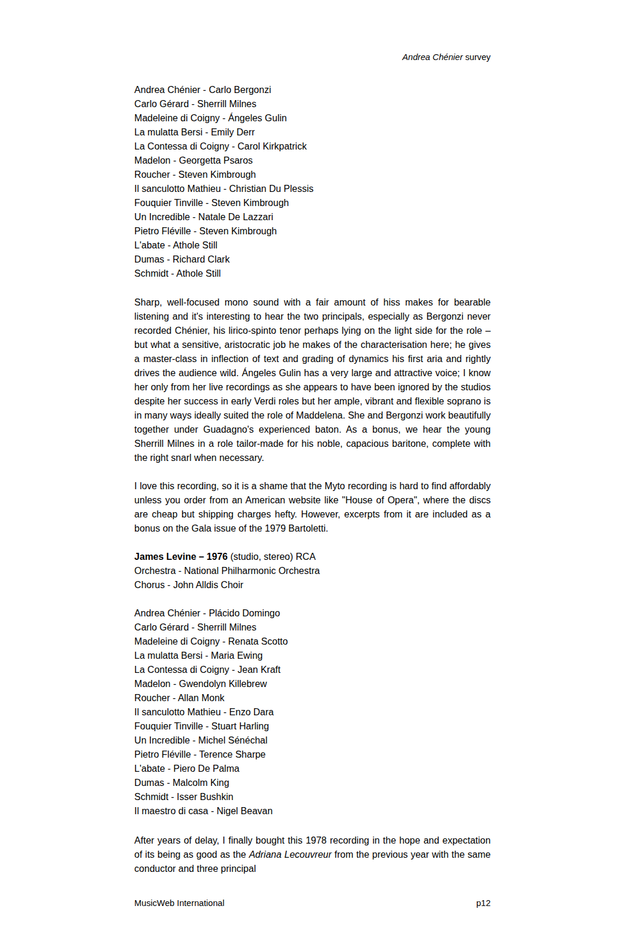Andrea Chénier survey
Andrea Chénier - Carlo Bergonzi
Carlo Gérard - Sherrill Milnes
Madeleine di Coigny - Ángeles Gulin
La mulatta Bersi - Emily Derr
La Contessa di Coigny - Carol Kirkpatrick
Madelon - Georgetta Psaros
Roucher - Steven Kimbrough
Il sanculotto Mathieu - Christian Du Plessis
Fouquier Tinville - Steven Kimbrough
Un Incredible - Natale De Lazzari
Pietro Fléville - Steven Kimbrough
L'abate - Athole Still
Dumas - Richard Clark
Schmidt - Athole Still
Sharp, well-focused mono sound with a fair amount of hiss makes for bearable listening and it's interesting to hear the two principals, especially as Bergonzi never recorded Chénier, his lirico-spinto tenor perhaps lying on the light side for the role – but what a sensitive, aristocratic job he makes of the characterisation here; he gives a master-class in inflection of text and grading of dynamics his first aria and rightly drives the audience wild. Ángeles Gulin has a very large and attractive voice; I know her only from her live recordings as she appears to have been ignored by the studios despite her success in early Verdi roles but her ample, vibrant and flexible soprano is in many ways ideally suited the role of Maddelena. She and Bergonzi work beautifully together under Guadagno's experienced baton. As a bonus, we hear the young Sherrill Milnes in a role tailor-made for his noble, capacious baritone, complete with the right snarl when necessary.
I love this recording, so it is a shame that the Myto recording is hard to find affordably unless you order from an American website like "House of Opera", where the discs are cheap but shipping charges hefty. However, excerpts from it are included as a bonus on the Gala issue of the 1979 Bartoletti.
James Levine – 1976 (studio, stereo) RCA
Orchestra - National Philharmonic Orchestra
Chorus - John Alldis Choir
Andrea Chénier - Plácido Domingo
Carlo Gérard - Sherrill Milnes
Madeleine di Coigny - Renata Scotto
La mulatta Bersi - Maria Ewing
La Contessa di Coigny - Jean Kraft
Madelon - Gwendolyn Killebrew
Roucher - Allan Monk
Il sanculotto Mathieu - Enzo Dara
Fouquier Tinville - Stuart Harling
Un Incredible - Michel Sénéchal
Pietro Fléville - Terence Sharpe
L'abate - Piero De Palma
Dumas - Malcolm King
Schmidt - Isser Bushkin
Il maestro di casa - Nigel Beavan
After years of delay, I finally bought this 1978 recording in the hope and expectation of its being as good as the Adriana Lecouvreur from the previous year with the same conductor and three principal
MusicWeb International p12